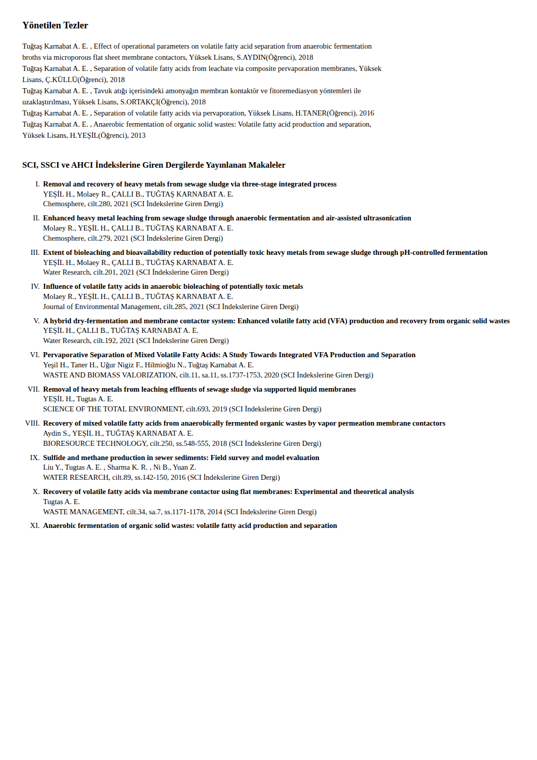Yönetilen Tezler
Tuğtaş Karnabat A. E. , Effect of operational parameters on volatile fatty acid separation from anaerobic fermentation
broths via microporous flat sheet membrane contactors, Yüksek Lisans, S.AYDIN(Öğrenci), 2018
Tuğtaş Karnabat A. E. , Separation of volatile fatty acids from leachate via composite pervaporation membranes, Yüksek
Lisans, Ç.KÜLLÜ(Öğrenci), 2018
Tuğtaş Karnabat A. E. , Tavuk atığı içerisindeki amonyağın membran kontaktör ve fitoremediasyon yöntemleri ile
uzaklaştırılması, Yüksek Lisans, S.ORTAKÇI(Öğrenci), 2018
Tuğtaş Karnabat A. E. , Separation of volatile fatty acids via pervaporation, Yüksek Lisans, H.TANER(Öğrenci), 2016
Tuğtaş Karnabat A. E. , Anaerobic fermentation of organic solid wastes: Volatile fatty acid production and separation,
Yüksek Lisans, H.YEŞİL(Öğrenci), 2013
SCI, SSCI ve AHCI İndekslerine Giren Dergilerde Yayınlanan Makaleler
Removal and recovery of heavy metals from sewage sludge via three-stage integrated process
YEŞİL H., Molaey R., ÇALLI B., TUĞTAŞ KARNABAT A. E.
Chemosphere, cilt.280, 2021 (SCI İndekslerine Giren Dergi)
Enhanced heavy metal leaching from sewage sludge through anaerobic fermentation and air-assisted ultrasonication
Molaey R., YEŞİL H., ÇALLI B., TUĞTAŞ KARNABAT A. E.
Chemosphere, cilt.279, 2021 (SCI İndekslerine Giren Dergi)
Extent of bioleaching and bioavailability reduction of potentially toxic heavy metals from sewage sludge through pH-controlled fermentation
YEŞİL H., Molaey R., ÇALLI B., TUĞTAŞ KARNABAT A. E.
Water Research, cilt.201, 2021 (SCI İndekslerine Giren Dergi)
Influence of volatile fatty acids in anaerobic bioleaching of potentially toxic metals
Molaey R., YEŞİL H., ÇALLI B., TUĞTAŞ KARNABAT A. E.
Journal of Environmental Management, cilt.285, 2021 (SCI İndekslerine Giren Dergi)
A hybrid dry-fermentation and membrane contactor system: Enhanced volatile fatty acid (VFA) production and recovery from organic solid wastes
YEŞİL H., ÇALLI B., TUĞTAŞ KARNABAT A. E.
Water Research, cilt.192, 2021 (SCI İndekslerine Giren Dergi)
Pervaporative Separation of Mixed Volatile Fatty Acids: A Study Towards Integrated VFA Production and Separation
Yeşil H., Taner H., Uğur Nigiz F., Hilmioğlu N., Tuğtaş Karnabat A. E.
WASTE AND BIOMASS VALORIZATION, cilt.11, sa.11, ss.1737-1753, 2020 (SCI İndekslerine Giren Dergi)
Removal of heavy metals from leaching effluents of sewage sludge via supported liquid membranes
YEŞİL H., Tugtas A. E.
SCIENCE OF THE TOTAL ENVIRONMENT, cilt.693, 2019 (SCI İndekslerine Giren Dergi)
Recovery of mixed volatile fatty acids from anaerobically fermented organic wastes by vapor permeation membrane contactors
Aydin S., YEŞİL H., TUĞTAŞ KARNABAT A. E.
BIORESOURCE TECHNOLOGY, cilt.250, ss.548-555, 2018 (SCI İndekslerine Giren Dergi)
Sulfide and methane production in sewer sediments: Field survey and model evaluation
Liu Y., Tugtas A. E. , Sharma K. R. , Ni B., Yuan Z.
WATER RESEARCH, cilt.89, ss.142-150, 2016 (SCI İndekslerine Giren Dergi)
Recovery of volatile fatty acids via membrane contactor using flat membranes: Experimental and theoretical analysis
Tugtas A. E.
WASTE MANAGEMENT, cilt.34, sa.7, ss.1171-1178, 2014 (SCI İndekslerine Giren Dergi)
Anaerobic fermentation of organic solid wastes: volatile fatty acid production and separation